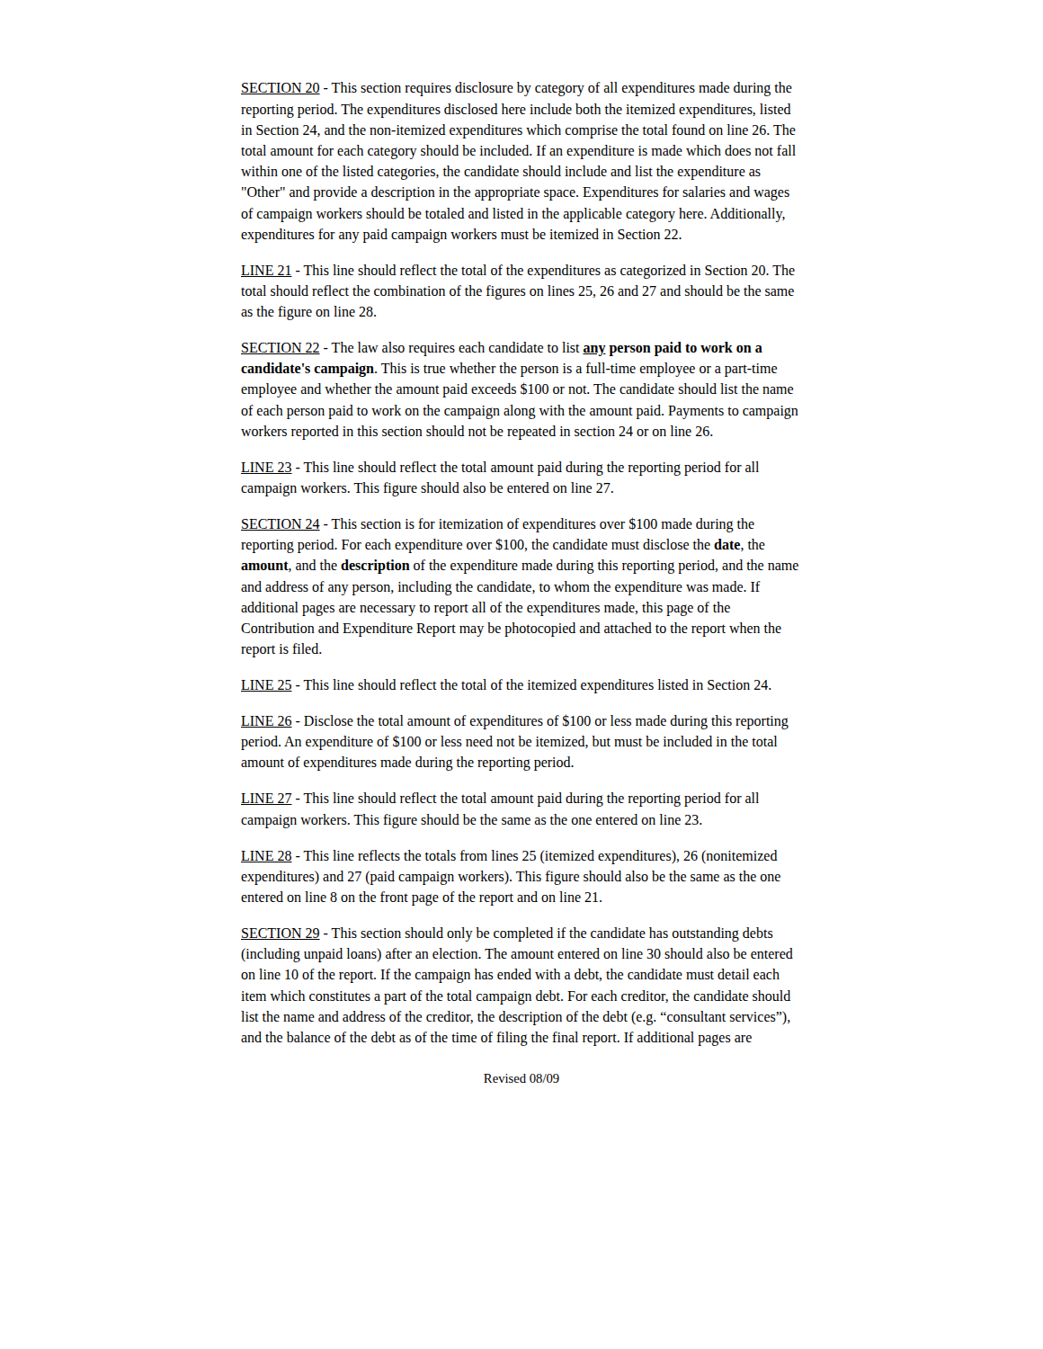SECTION 20 - This section requires disclosure by category of all expenditures made during the reporting period. The expenditures disclosed here include both the itemized expenditures, listed in Section 24, and the non-itemized expenditures which comprise the total found on line 26. The total amount for each category should be included. If an expenditure is made which does not fall within one of the listed categories, the candidate should include and list the expenditure as "Other" and provide a description in the appropriate space. Expenditures for salaries and wages of campaign workers should be totaled and listed in the applicable category here. Additionally, expenditures for any paid campaign workers must be itemized in Section 22.
LINE 21 - This line should reflect the total of the expenditures as categorized in Section 20. The total should reflect the combination of the figures on lines 25, 26 and 27 and should be the same as the figure on line 28.
SECTION 22 - The law also requires each candidate to list any person paid to work on a candidate's campaign. This is true whether the person is a full-time employee or a part-time employee and whether the amount paid exceeds $100 or not. The candidate should list the name of each person paid to work on the campaign along with the amount paid. Payments to campaign workers reported in this section should not be repeated in section 24 or on line 26.
LINE 23 - This line should reflect the total amount paid during the reporting period for all campaign workers. This figure should also be entered on line 27.
SECTION 24 - This section is for itemization of expenditures over $100 made during the reporting period. For each expenditure over $100, the candidate must disclose the date, the amount, and the description of the expenditure made during this reporting period, and the name and address of any person, including the candidate, to whom the expenditure was made. If additional pages are necessary to report all of the expenditures made, this page of the Contribution and Expenditure Report may be photocopied and attached to the report when the report is filed.
LINE 25 - This line should reflect the total of the itemized expenditures listed in Section 24.
LINE 26 - Disclose the total amount of expenditures of $100 or less made during this reporting period. An expenditure of $100 or less need not be itemized, but must be included in the total amount of expenditures made during the reporting period.
LINE 27 - This line should reflect the total amount paid during the reporting period for all campaign workers. This figure should be the same as the one entered on line 23.
LINE 28 - This line reflects the totals from lines 25 (itemized expenditures), 26 (nonitemized expenditures) and 27 (paid campaign workers). This figure should also be the same as the one entered on line 8 on the front page of the report and on line 21.
SECTION 29 - This section should only be completed if the candidate has outstanding debts (including unpaid loans) after an election. The amount entered on line 30 should also be entered on line 10 of the report. If the campaign has ended with a debt, the candidate must detail each item which constitutes a part of the total campaign debt. For each creditor, the candidate should list the name and address of the creditor, the description of the debt (e.g. “consultant services”), and the balance of the debt as of the time of filing the final report. If additional pages are
Revised 08/09